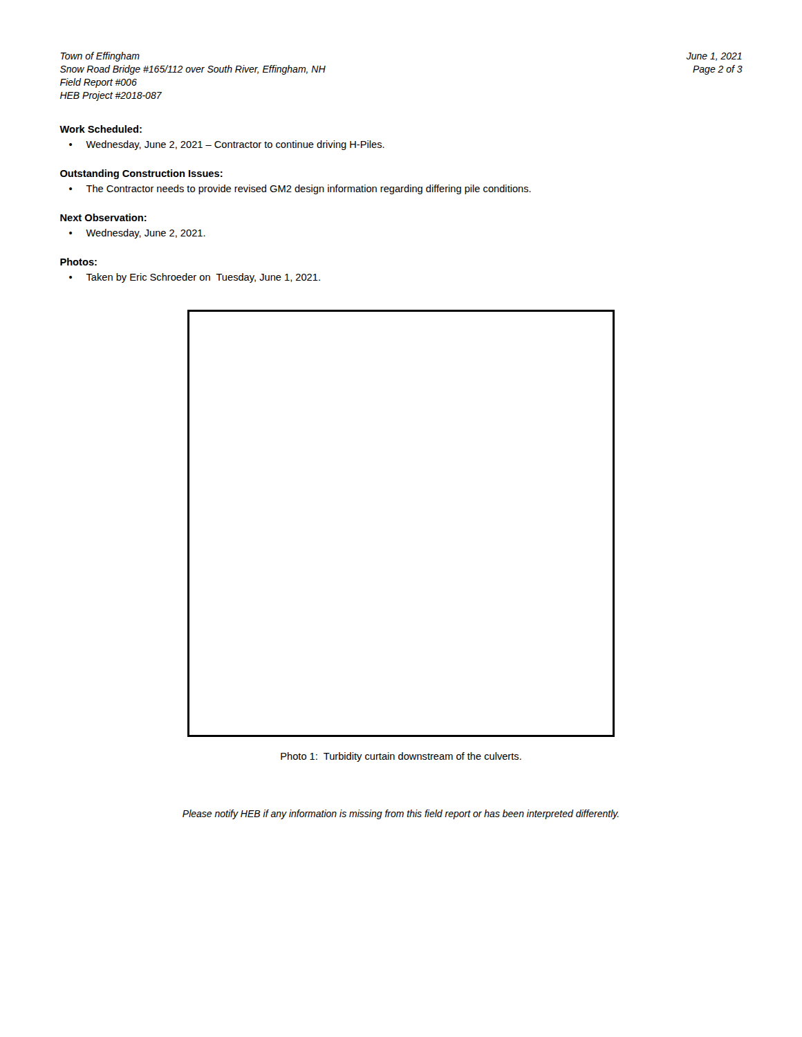Town of Effingham
Snow Road Bridge #165/112 over South River, Effingham, NH
Field Report #006
HEB Project #2018-087
June 1, 2021
Page 2 of 3
Work Scheduled:
Wednesday, June 2, 2021 – Contractor to continue driving H-Piles.
Outstanding Construction Issues:
The Contractor needs to provide revised GM2 design information regarding differing pile conditions.
Next Observation:
Wednesday, June 2, 2021.
Photos:
Taken by Eric Schroeder on Tuesday, June 1, 2021.
Photo 1: Turbidity curtain downstream of the culverts.
Please notify HEB if any information is missing from this field report or has been interpreted differently.